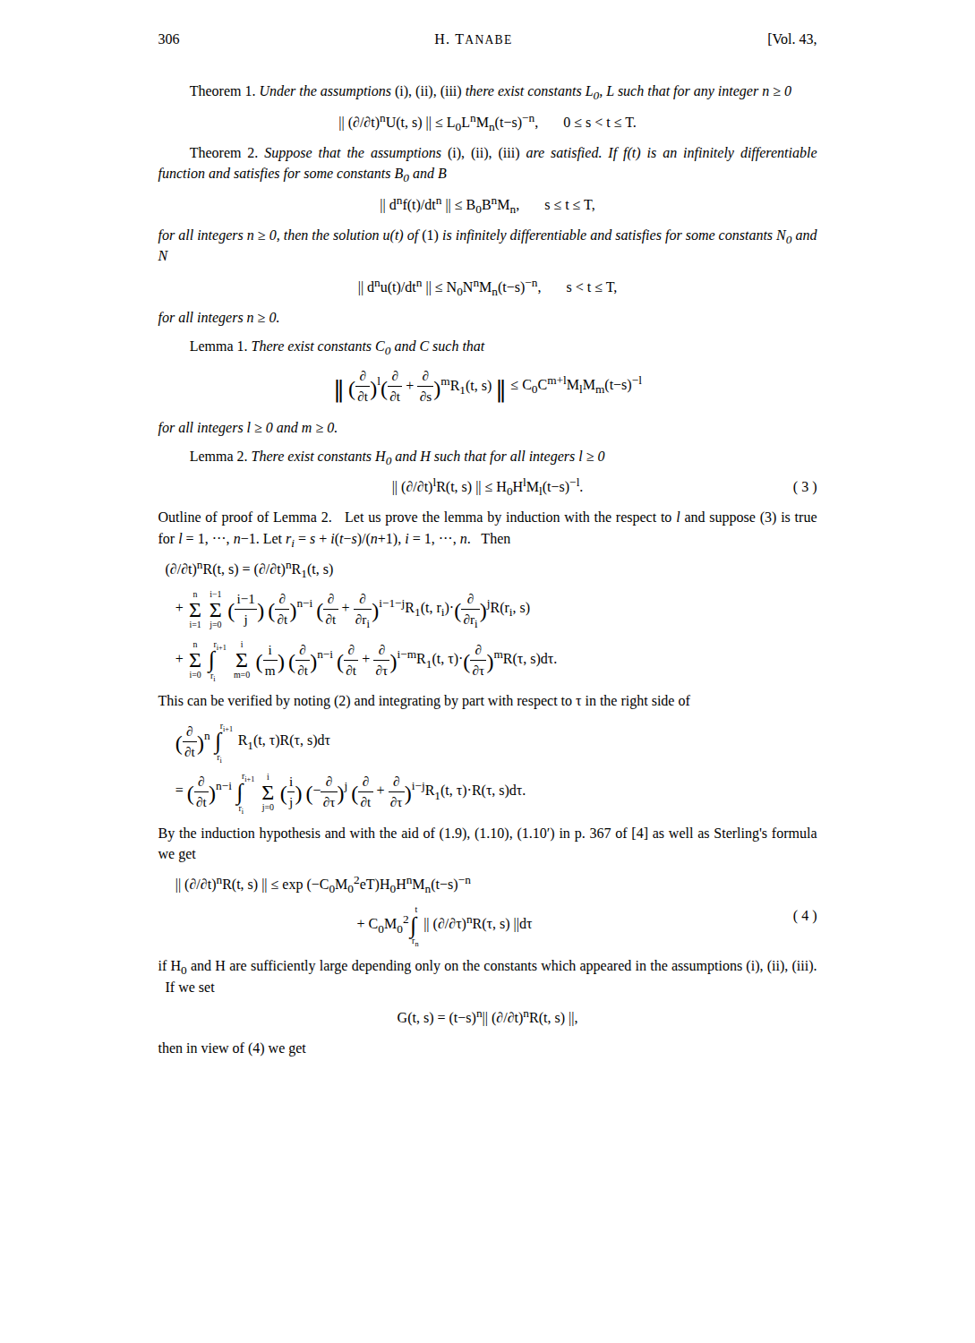306 H. TANABE [Vol. 43,
Theorem 1. Under the assumptions (i), (ii), (iii) there exist constants L0, L such that for any integer n ≥ 0
|| (∂/∂t)nU(t, s) || ≤ L0LnMn(t−s)−n, 0 ≤ s < t ≤ T.
Theorem 2. Suppose that the assumptions (i), (ii), (iii) are satisfied. If f(t) is an infinitely differentiable function and satisfies for some constants B0 and B
|| dnf(t)/dtn || ≤ B0BnMn, s ≤ t ≤ T,
for all integers n ≥ 0, then the solution u(t) of (1) is infinitely differentiable and satisfies for some constants N0 and N
|| dnu(t)/dtn || ≤ N0NnMn(t−s)−n, s < t ≤ T,
for all integers n ≥ 0.
Lemma 1. There exist constants C0 and C such that
∥ (∂∂t)l(∂∂t + ∂∂s)mR1(t, s) ∥ ≤ C0Cm+lMlMm(t−s)−l
for all integers l ≥ 0 and m ≥ 0.
Lemma 2. There exist constants H0 and H such that for all integers l ≥ 0
|| (∂/∂t)lR(t, s) || ≤ H0HlMl(t−s)−l. ( 3 )
Outline of proof of Lemma 2. Let us prove the lemma by induction with the respect to l and suppose (3) is true for l = 1, ···, n−1. Let ri = s + i(t−s)/(n+1), i = 1, ···, n. Then
(∂/∂t)nR(t, s) = (∂/∂t)nR1(t, s)
+ nΣi=1 i−1 Σj=0 (i−1 j) (∂∂t)n−i (∂∂t + ∂∂ri)i−1−jR1(t, ri)·(∂∂ri)jR(ri, s)
+ nΣi=0 ri+1∫ri iΣm=0 (im) (∂∂t)n−i (∂∂t + ∂∂τ)i−mR1(t, τ)·(∂∂τ)mR(τ, s)dτ.
This can be verified by noting (2) and integrating by part with respect to τ in the right side of
(∂∂t)n ri+1∫ri R1(t, τ)R(τ, s)dτ
= (∂∂t)n−i ri+1∫ri iΣj=0 (ij) (−∂∂τ)j (∂∂t + ∂∂τ)i−jR1(t, τ)·R(τ, s)dτ.
By the induction hypothesis and with the aid of (1.9), (1.10), (1.10′) in p. 367 of [4] as well as Sterling's formula we get
|| (∂/∂t)nR(t, s) || ≤ exp (−C0M02eT)H0HnMn(t−s)−n
+ C0M02t∫rn || (∂/∂τ)nR(τ, s) ||dτ ( 4 )
if H0 and H are sufficiently large depending only on the constants which appeared in the assumptions (i), (ii), (iii). If we set
G(t, s) = (t−s)n|| (∂/∂t)nR(t, s) ||,
then in view of (4) we get